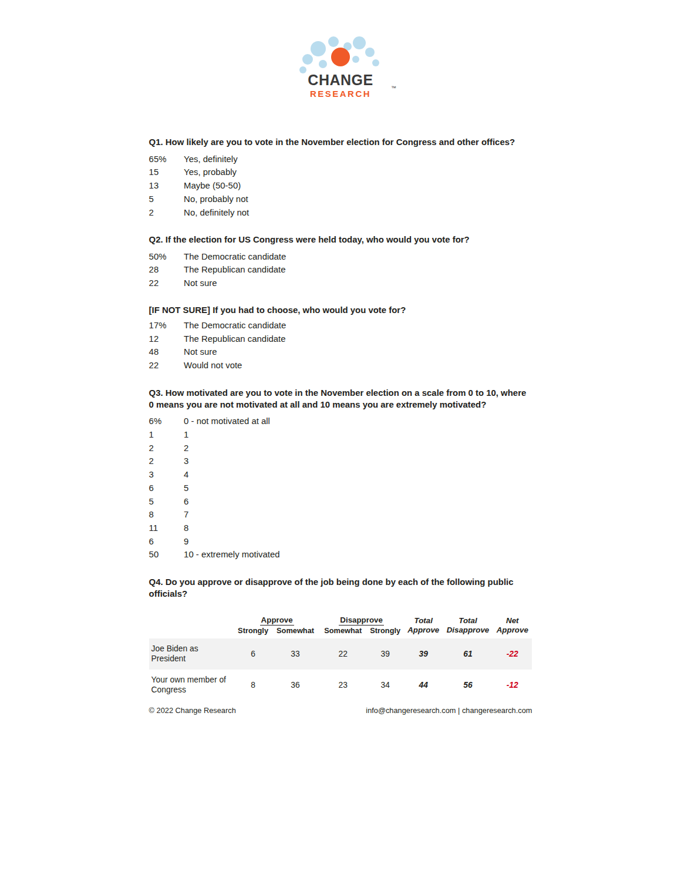CHANGE RESEARCH ™
Q1. How likely are you to vote in the November election for Congress and other offices?
| 65% | Yes, definitely |
| 15 | Yes, probably |
| 13 | Maybe (50-50) |
| 5 | No, probably not |
| 2 | No, definitely not |
Q2. If the election for US Congress were held today, who would you vote for?
| 50% | The Democratic candidate |
| 28 | The Republican candidate |
| 22 | Not sure |
[IF NOT SURE] If you had to choose, who would you vote for?
| 17% | The Democratic candidate |
| 12 | The Republican candidate |
| 48 | Not sure |
| 22 | Would not vote |
Q3. How motivated are you to vote in the November election on a scale from 0 to 10, where 0 means you are not motivated at all and 10 means you are extremely motivated?
| 6% | 0 - not motivated at all |
| 1 | 1 |
| 2 | 2 |
| 2 | 3 |
| 3 | 4 |
| 6 | 5 |
| 5 | 6 |
| 8 | 7 |
| 11 | 8 |
| 6 | 9 |
| 50 | 10 - extremely motivated |
Q4. Do you approve or disapprove of the job being done by each of the following public officials?
| | Approve | Disapprove | Total Approve | Total Disapprove | Net Approve |
| --- | --- | --- | --- | --- | --- |
| | Strongly | Somewhat | Somewhat | Strongly |
| Joe Biden as President | 6 | 33 | 22 | 39 | 39 | 61 | -22 |
| Your own member of Congress | 8 | 36 | 23 | 34 | 44 | 56 | -12 |
© 2022 Change Research
info@changeresearch.com | changeresearch.com